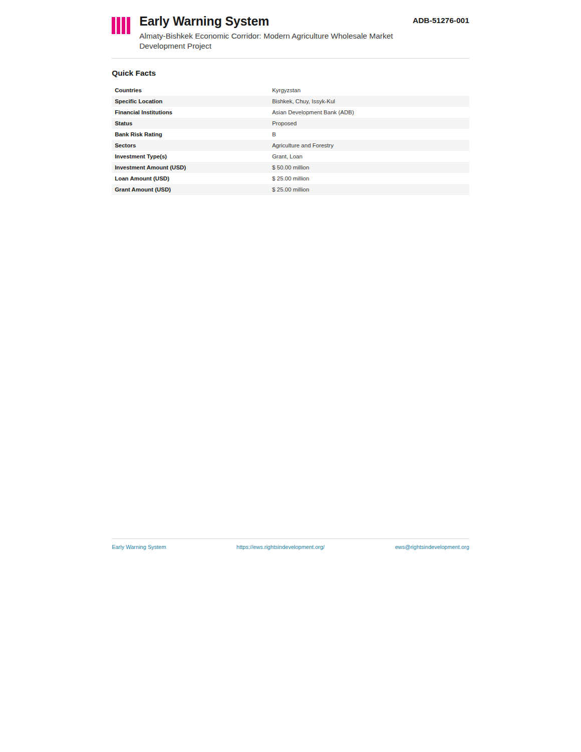Early Warning System
Almaty-Bishkek Economic Corridor: Modern Agriculture Wholesale Market Development Project
ADB-51276-001
Quick Facts
| Countries | Kyrgyzstan |
| Specific Location | Bishkek, Chuy, Issyk-Kul |
| Financial Institutions | Asian Development Bank (ADB) |
| Status | Proposed |
| Bank Risk Rating | B |
| Sectors | Agriculture and Forestry |
| Investment Type(s) | Grant, Loan |
| Investment Amount (USD) | $ 50.00 million |
| Loan Amount (USD) | $ 25.00 million |
| Grant Amount (USD) | $ 25.00 million |
Early Warning System
https://ews.rightsindevelopment.org/
ews@rightsindevelopment.org